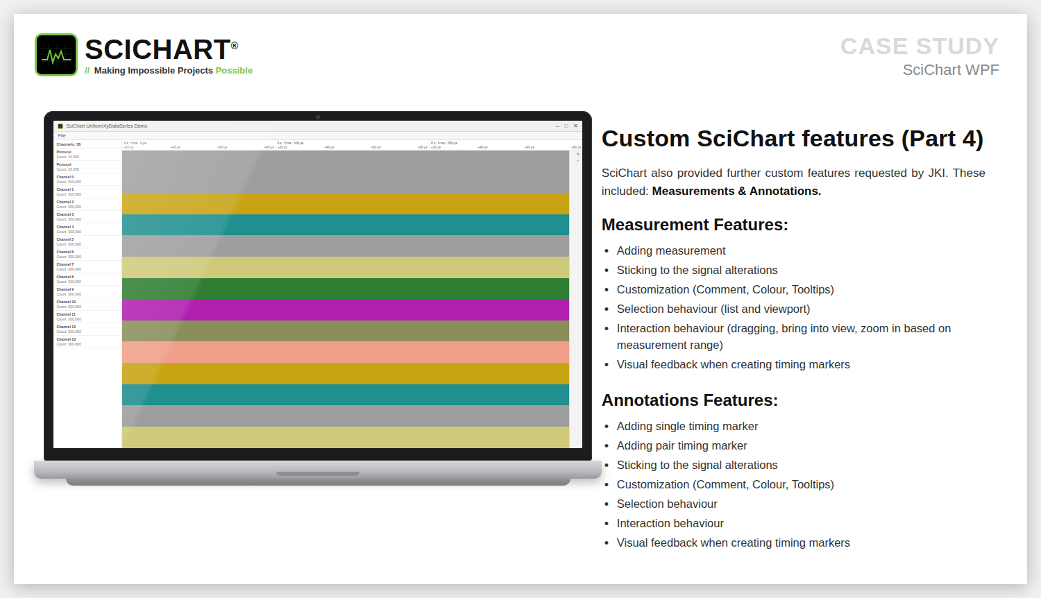SCICHART®
// Making Impossible Projects Possible
Case Study
SciChart WPF
SciChart UniformXyDataSeries Demo
–□✕
File
Channels: 36
Protocol Count: 10,000
Protocol Count: 10,000
Channel 0 Count: 300,000
Channel 1 Count: 300,000
Channel 2 Count: 300,000
Channel 3 Count: 300,000
Channel 4 Count: 300,000
Channel 5 Count: 300,000
Channel 6 Count: 300,000
Channel 7 Count: 300,000
Channel 8 Count: 300,000
Channel 9 Count: 300,000
Channel 10 Count: 300,000
Channel 11 Count: 300,000
Channel 12 Count: 300,000
Channel 13 Count: 300,000
0 s : 0 ms : 0 µs
+20 µs+40 µs+60 µs+80 µs
0 s : 0 ms : 100 µs
+20 µs+40 µs+60 µs+80 µs
0 s : 0 ms : 200 µs
+20 µs+40 µs+60 µs+80 µs
✎ ↑
Custom SciChart features (Part 4)
SciChart also provided further custom features requested by JKI. These included: Measurements & Annotations.
Measurement Features:
Adding measurement
Sticking to the signal alterations
Customization (Comment, Colour, Tooltips)
Selection behaviour (list and viewport)
Interaction behaviour (dragging, bring into view, zoom in based on measurement range)
Visual feedback when creating timing markers
Annotations Features:
Adding single timing marker
Adding pair timing marker
Sticking to the signal alterations
Customization (Comment, Colour, Tooltips)
Selection behaviour
Interaction behaviour
Visual feedback when creating timing markers